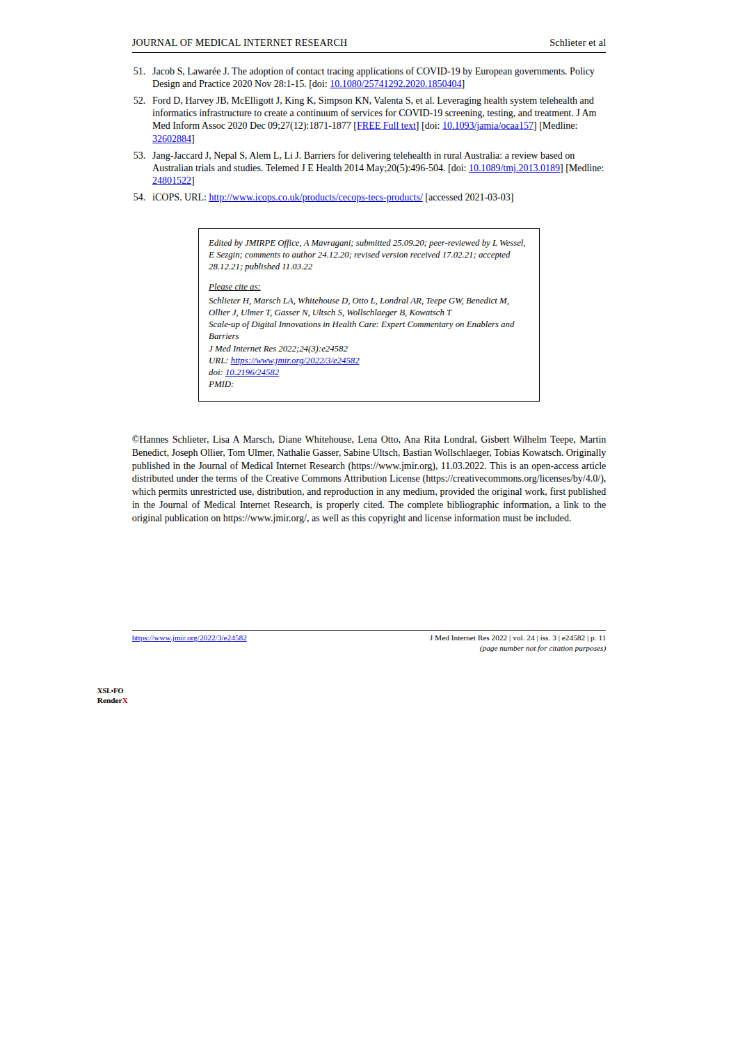Journal of Medical Internet Research Schlieter et al
51. Jacob S, Lawarée J. The adoption of contact tracing applications of COVID-19 by European governments. Policy Design and Practice 2020 Nov 28:1-15. [doi: 10.1080/25741292.2020.1850404]
52. Ford D, Harvey JB, McElligott J, King K, Simpson KN, Valenta S, et al. Leveraging health system telehealth and informatics infrastructure to create a continuum of services for COVID-19 screening, testing, and treatment. J Am Med Inform Assoc 2020 Dec 09;27(12):1871-1877 [FREE Full text] [doi: 10.1093/jamia/ocaa157] [Medline: 32602884]
53. Jang-Jaccard J, Nepal S, Alem L, Li J. Barriers for delivering telehealth in rural Australia: a review based on Australian trials and studies. Telemed J E Health 2014 May;20(5):496-504. [doi: 10.1089/tmj.2013.0189] [Medline: 24801522]
54. iCOPS. URL: http://www.icops.co.uk/products/cecops-tecs-products/ [accessed 2021-03-03]
Edited by JMIRPE Office, A Mavragani; submitted 25.09.20; peer-reviewed by L Wessel, E Sezgin; comments to author 24.12.20; revised version received 17.02.21; accepted 28.12.21; published 11.03.22
Please cite as:
Schlieter H, Marsch LA, Whitehouse D, Otto L, Londral AR, Teepe GW, Benedict M, Ollier J, Ulmer T, Gasser N, Ultsch S, Wollschlaeger B, Kowatsch T Scale-up of Digital Innovations in Health Care: Expert Commentary on Enablers and Barriers J Med Internet Res 2022;24(3):e24582 URL: https://www.jmir.org/2022/3/e24582 doi: 10.2196/24582 PMID:
©Hannes Schlieter, Lisa A Marsch, Diane Whitehouse, Lena Otto, Ana Rita Londral, Gisbert Wilhelm Teepe, Martin Benedict, Joseph Ollier, Tom Ulmer, Nathalie Gasser, Sabine Ultsch, Bastian Wollschlaeger, Tobias Kowatsch. Originally published in the Journal of Medical Internet Research (https://www.jmir.org), 11.03.2022. This is an open-access article distributed under the terms of the Creative Commons Attribution License (https://creativecommons.org/licenses/by/4.0/), which permits unrestricted use, distribution, and reproduction in any medium, provided the original work, first published in the Journal of Medical Internet Research, is properly cited. The complete bibliographic information, a link to the original publication on https://www.jmir.org/, as well as this copyright and license information must be included.
https://www.jmir.org/2022/3/e24582
J Med Internet Res 2022 | vol. 24 | iss. 3 | e24582 | p. 11
(page number not for citation purposes)
XSL•FO
Render X